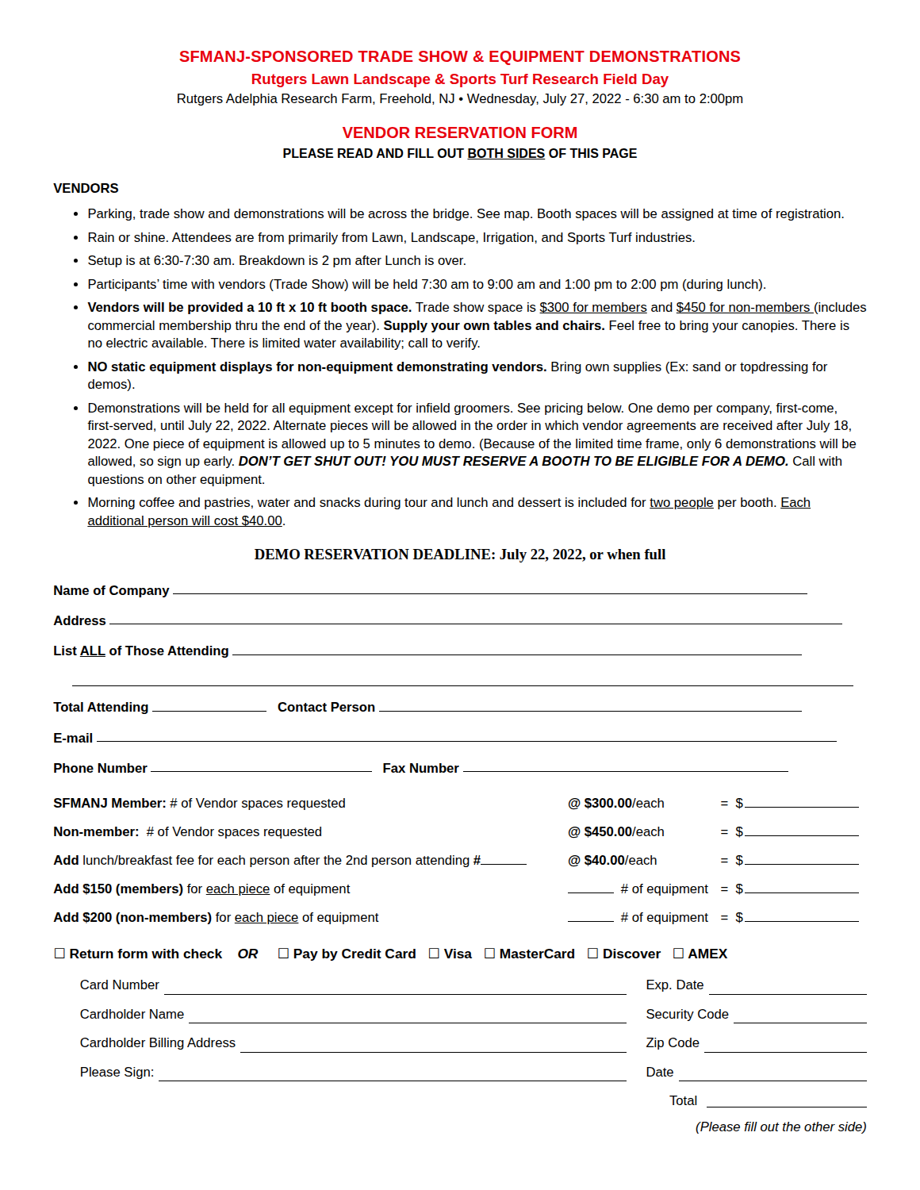SFMANJ-SPONSORED TRADE SHOW & EQUIPMENT DEMONSTRATIONS
Rutgers Lawn Landscape & Sports Turf Research Field Day
Rutgers Adelphia Research Farm, Freehold, NJ • Wednesday, July 27, 2022 - 6:30 am to 2:00pm
VENDOR RESERVATION FORM
PLEASE READ AND FILL OUT BOTH SIDES OF THIS PAGE
VENDORS
Parking, trade show and demonstrations will be across the bridge. See map. Booth spaces will be assigned at time of registration.
Rain or shine. Attendees are from primarily from Lawn, Landscape, Irrigation, and Sports Turf industries.
Setup is at 6:30-7:30 am. Breakdown is 2 pm after Lunch is over.
Participants’ time with vendors (Trade Show) will be held 7:30 am to 9:00 am and 1:00 pm to 2:00 pm (during lunch).
Vendors will be provided a 10 ft x 10 ft booth space. Trade show space is $300 for members and $450 for non-members (includes commercial membership thru the end of the year). Supply your own tables and chairs. Feel free to bring your canopies. There is no electric available. There is limited water availability; call to verify.
NO static equipment displays for non-equipment demonstrating vendors. Bring own supplies (Ex: sand or topdressing for demos).
Demonstrations will be held for all equipment except for infield groomers. See pricing below. One demo per company, first-come, first-served, until July 22, 2022. Alternate pieces will be allowed in the order in which vendor agreements are received after July 18, 2022. One piece of equipment is allowed up to 5 minutes to demo. (Because of the limited time frame, only 6 demonstrations will be allowed, so sign up early. DON’T GET SHUT OUT! YOU MUST RESERVE A BOOTH TO BE ELIGIBLE FOR A DEMO. Call with questions on other equipment.
Morning coffee and pastries, water and snacks during tour and lunch and dessert is included for two people per booth. Each additional person will cost $40.00.
DEMO RESERVATION DEADLINE: July 22, 2022, or when full
Name of Company
Address
List ALL of Those Attending
Total Attending Contact Person
E-mail
Phone Number Fax Number
| SFMANJ Member: # of Vendor spaces requested | @ $300.00 /each | = $ | |
| Non-member: # of Vendor spaces requested | @ $450.00 /each | = $ | |
| Add lunch/breakfast fee for each person after the 2nd person attending # | @ $40.00 /each | = $ | |
| Add $150 (members) for each piece of equipment | # of equipment | = $ | |
| Add $200 (non-members) for each piece of equipment | # of equipment | = $ | |
☐ Return form with check OR ☐ Pay by Credit Card ☐ Visa ☐ MasterCard ☐ Discover ☐ AMEX
Card Number
Exp. Date
Cardholder Name
Security Code
Cardholder Billing Address
Zip Code
Please Sign:
Date
Total
(Please fill out the other side)